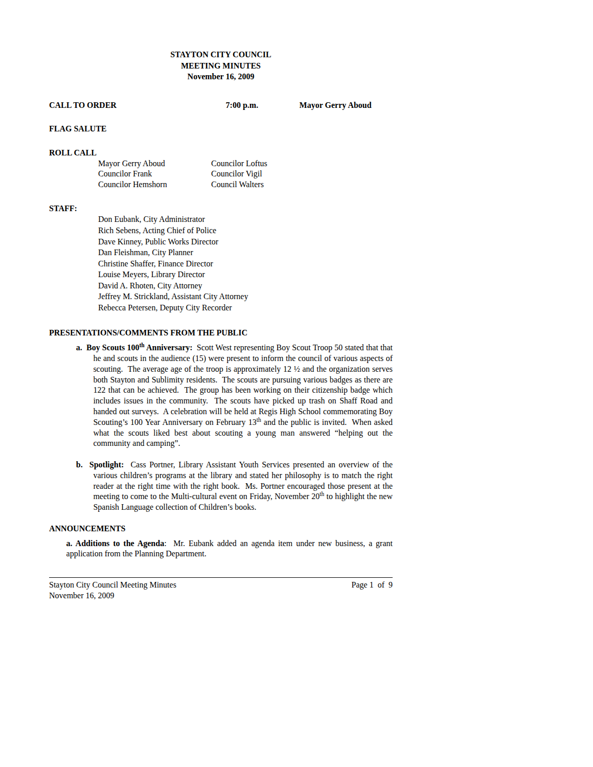STAYTON CITY COUNCIL
MEETING MINUTES
November 16, 2009
CALL TO ORDER 7:00 p.m. Mayor Gerry Aboud
FLAG SALUTE
ROLL CALL
| Mayor Gerry Aboud | Councilor Loftus |
| Councilor Frank | Councilor Vigil |
| Councilor Hemshorn | Council Walters |
STAFF:
Don Eubank, City Administrator
Rich Sebens, Acting Chief of Police
Dave Kinney, Public Works Director
Dan Fleishman, City Planner
Christine Shaffer, Finance Director
Louise Meyers, Library Director
David A. Rhoten, City Attorney
Jeffrey M. Strickland, Assistant City Attorney
Rebecca Petersen, Deputy City Recorder
PRESENTATIONS/COMMENTS FROM THE PUBLIC
a. Boy Scouts 100th Anniversary: Scott West representing Boy Scout Troop 50 stated that that he and scouts in the audience (15) were present to inform the council of various aspects of scouting. The average age of the troop is approximately 12 ½ and the organization serves both Stayton and Sublimity residents. The scouts are pursuing various badges as there are 122 that can be achieved. The group has been working on their citizenship badge which includes issues in the community. The scouts have picked up trash on Shaff Road and handed out surveys. A celebration will be held at Regis High School commemorating Boy Scouting’s 100 Year Anniversary on February 13th and the public is invited. When asked what the scouts liked best about scouting a young man answered “helping out the community and camping”.
b. Spotlight: Cass Portner, Library Assistant Youth Services presented an overview of the various children’s programs at the library and stated her philosophy is to match the right reader at the right time with the right book. Ms. Portner encouraged those present at the meeting to come to the Multi-cultural event on Friday, November 20th to highlight the new Spanish Language collection of Children’s books.
ANNOUNCEMENTS
a. Additions to the Agenda: Mr. Eubank added an agenda item under new business, a grant application from the Planning Department.
Stayton City Council Meeting Minutes
November 16, 2009
Page 1 of 9